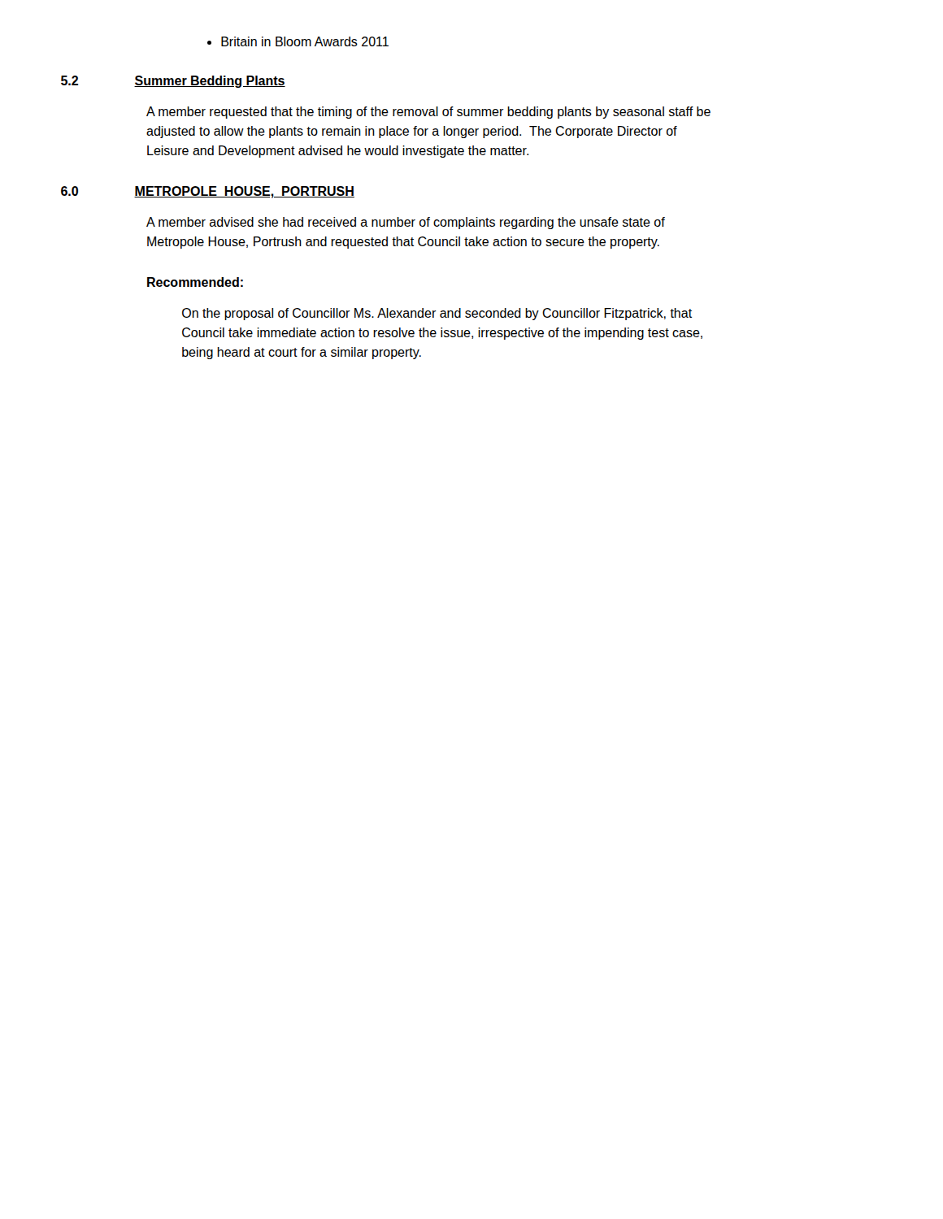Britain in Bloom Awards 2011
5.2
Summer Bedding Plants
A member requested that the timing of the removal of summer bedding plants by seasonal staff be adjusted to allow the plants to remain in place for a longer period. The Corporate Director of Leisure and Development advised he would investigate the matter.
6.0
METROPOLE HOUSE, PORTRUSH
A member advised she had received a number of complaints regarding the unsafe state of Metropole House, Portrush and requested that Council take action to secure the property.
Recommended:
On the proposal of Councillor Ms. Alexander and seconded by Councillor Fitzpatrick, that Council take immediate action to resolve the issue, irrespective of the impending test case, being heard at court for a similar property.